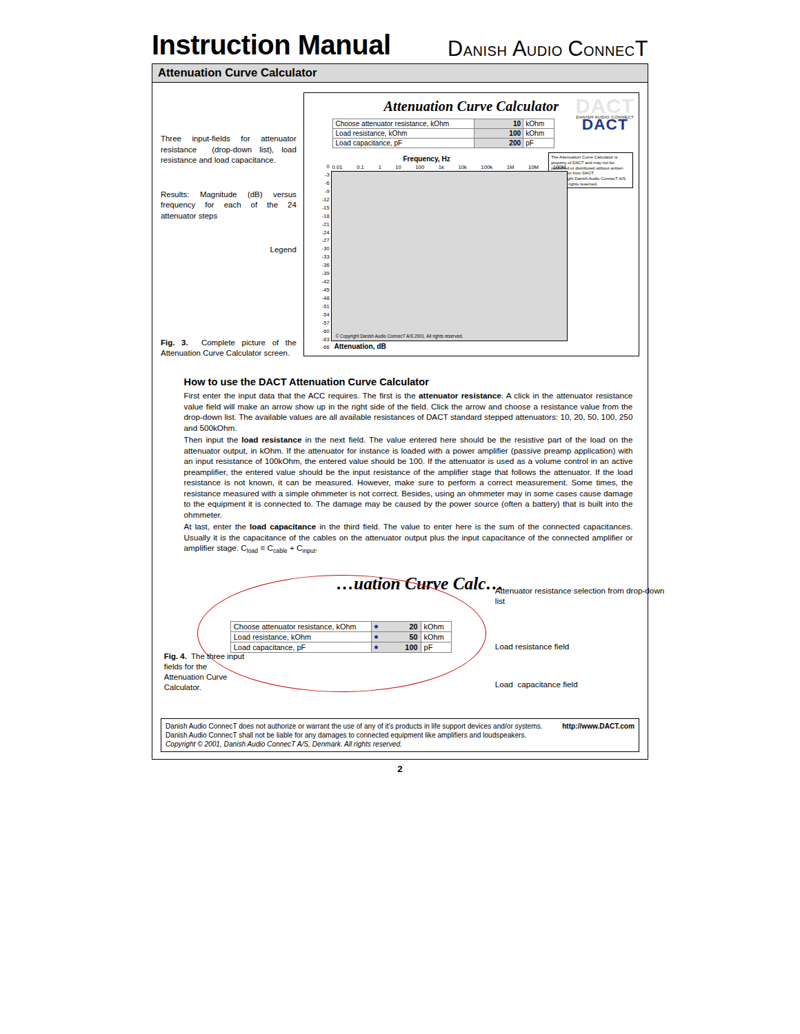Instruction Manual
DANISH AUDIO CONNEC T
Attenuation Curve Calculator
Three input-fields for attenuator resistance (drop-down list), load resistance and load capacitance.
Results: Magnitude (dB) versus frequency for each of the 24 attenuator steps
Legend
Fig. 3. Complete picture of the Attenuation Curve Calculator screen.
DACT
DANISH AUDIO CONNECT
DACT
Attenuation Curve Calculator
| Choose attenuator resistance, kOhm | 10 | kOhm |
| Load resistance, kOhm | 100 | kOhm |
| Load capacitance, pF | 200 | pF |
The Attenuation Curve Calculator is property of DACT and may not be published or distributed without written permission from DACT.
© Copyright Danish Audio ConnecT A/S 2001. All rights reserved.
Frequency, Hz
0-3-6-9-12-15-18-21-24-27-30-33-36-39-42-45-48-51-54-57-60-63-66
0.010.11101001k 10k 100k 1M 10M 100M
© Copyright Danish Audio ConnecT A/S 2001. All rights reserved.
Attenuation, dB
How to use the DACT Attenuation Curve Calculator
First enter the input data that the ACC requires. The first is the attenuator resistance. A click in the attenuator resistance value field will make an arrow show up in the right side of the field. Click the arrow and choose a resistance value from the drop-down list. The available values are all available resistances of DACT standard stepped attenuators: 10, 20, 50, 100, 250 and 500kOhm.
Then input the load resistance in the next field. The value entered here should be the resistive part of the load on the attenuator output, in kOhm. If the attenuator for instance is loaded with a power amplifier (passive preamp application) with an input resistance of 100kOhm, the entered value should be 100. If the attenuator is used as a volume control in an active preamplifier, the entered value should be the input resistance of the amplifier stage that follows the attenuator. If the load resistance is not known, it can be measured. However, make sure to perform a correct measurement. Some times, the resistance measured with a simple ohmmeter is not correct. Besides, using an ohmmeter may in some cases cause damage to the equipment it is connected to. The damage may be caused by the power source (often a battery) that is built into the ohmmeter.
At last, enter the load capacitance in the third field. The value to enter here is the sum of the connected capacitances. Usually it is the capacitance of the cables on the attenuator output plus the input capacitance of the connected amplifier or amplifier stage. Cload = Ccable + Cinput.
…uation Curve Calc…
| Choose attenuator resistance, kOhm | 20 | kOhm |
| Load resistance, kOhm | 50 | kOhm |
| Load capacitance, pF | 100 | pF |
Attenuator resistance selection from drop-down list
Load resistance field
Load capacitance field
Fig. 4. The three input fields for the Attenuation Curve Calculator.
http://www.DACT.com Danish Audio ConnecT does not authorize or warrant the use of any of it's products in life support devices and/or systems. Danish Audio ConnecT shall not be liable for any damages to connected equipment like amplifiers and loudspeakers.
Copyright © 2001, Danish Audio ConnecT A/S, Denmark. All rights reserved.
2